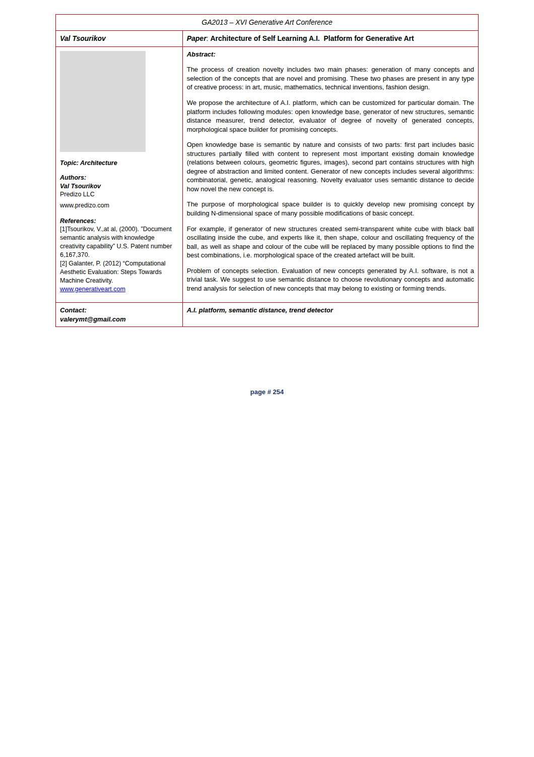| GA2013 – XVI Generative Art Conference |
| Val Tsourikov | Paper : Architecture of Self Learning A.I. Platform for Generative Art |
| Topic: Architecture Authors: Val Tsourikov Predizo LLC www.predizo.com References: [1]Tsourikov, V.,at al, (2000). ”Document semantic analysis with knowledge creativity capability” U.S. Patent number 6,167,370. [2] Galanter, P. (2012) “Computational Aesthetic Evaluation: Steps Towards Machine Creativity. www.generativeart.com | Abstract: The process of creation novelty includes two main phases: generation of many concepts and selection of the concepts that are novel and promising. These two phases are present in any type of creative process: in art, music, mathematics, technical inventions, fashion design. We propose the architecture of A.I. platform, which can be customized for particular domain. The platform includes following modules: open knowledge base, generator of new structures, semantic distance measurer, trend detector, evaluator of degree of novelty of generated concepts, morphological space builder for promising concepts. Open knowledge base is semantic by nature and consists of two parts: first part includes basic structures partially filled with content to represent most important existing domain knowledge (relations between colours, geometric figures, images), second part contains structures with high degree of abstraction and limited content. Generator of new concepts includes several algorithms: combinatorial, genetic, analogical reasoning. Novelty evaluator uses semantic distance to decide how novel the new concept is. The purpose of morphological space builder is to quickly develop new promising concept by building N-dimensional space of many possible modifications of basic concept. For example, if generator of new structures created semi-transparent white cube with black ball oscillating inside the cube, and experts like it, then shape, colour and oscillating frequency of the ball, as well as shape and colour of the cube will be replaced by many possible options to find the best combinations, i.e. morphological space of the created artefact will be built. Problem of concepts selection. Evaluation of new concepts generated by A.I. software, is not a trivial task. We suggest to use semantic distance to choose revolutionary concepts and automatic trend analysis for selection of new concepts that may belong to existing or forming trends. |
| Contact: valerymt@gmail.com | A.I. platform, semantic distance, trend detector |
page # 254